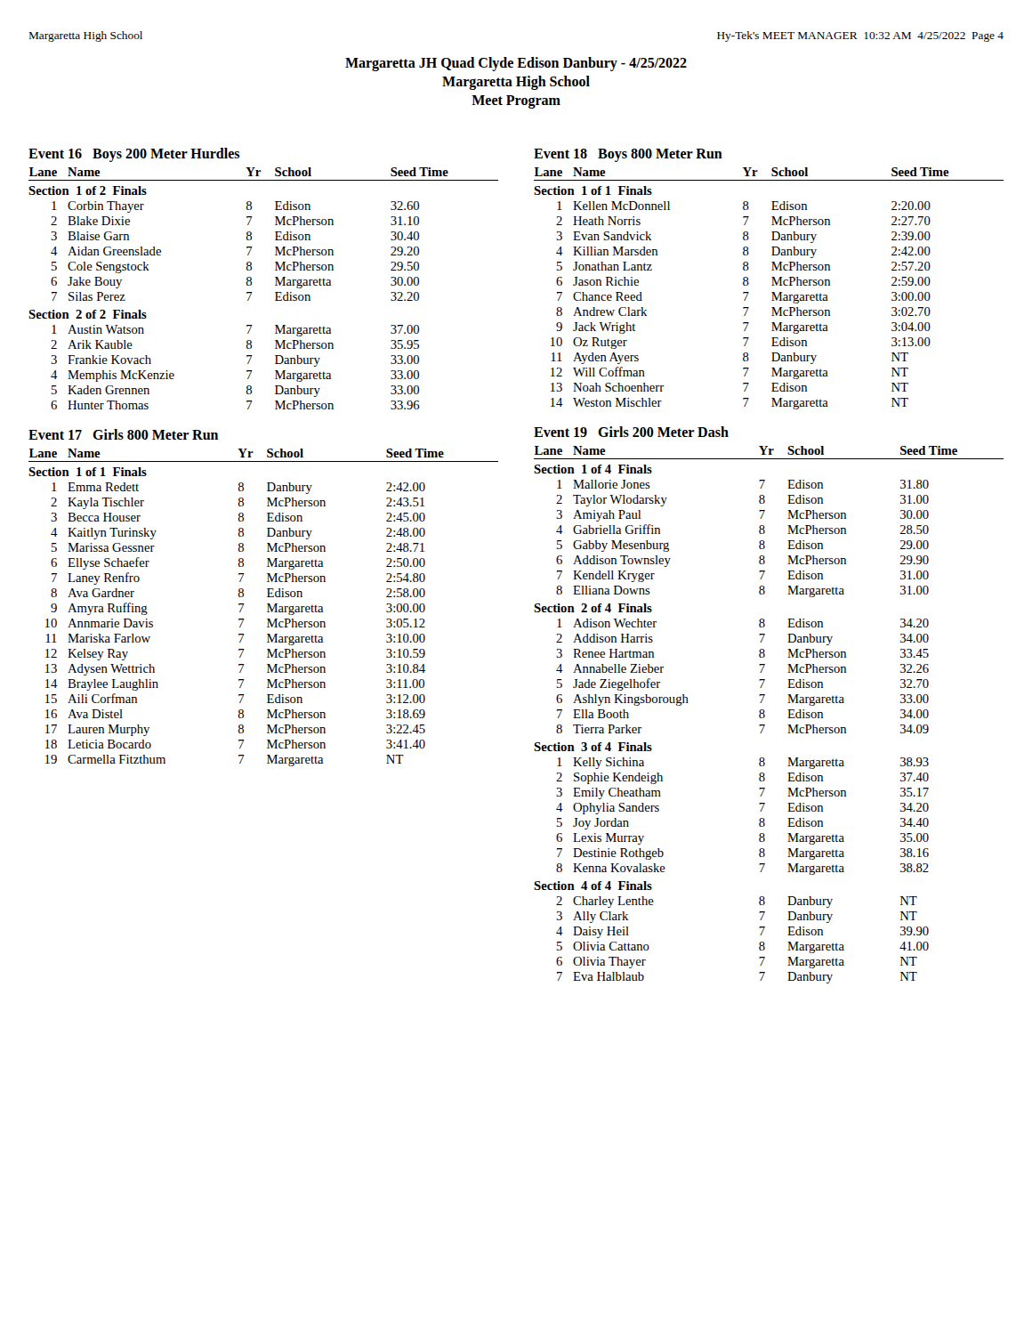Margaretta High School Hy-Tek's MEET MANAGER 10:32 AM 4/25/2022 Page 4
Margaretta JH Quad Clyde Edison Danbury - 4/25/2022
Margaretta High School
Meet Program
Event 16 Boys 200 Meter Hurdles
| Lane | Name | Yr | School | Seed Time |
| --- | --- | --- | --- | --- |
| Section 1 of 2 Finals |
| 1 | Corbin Thayer | 8 | Edison | 32.60 |
| 2 | Blake Dixie | 7 | McPherson | 31.10 |
| 3 | Blaise Garn | 8 | Edison | 30.40 |
| 4 | Aidan Greenslade | 7 | McPherson | 29.20 |
| 5 | Cole Sengstock | 8 | McPherson | 29.50 |
| 6 | Jake Bouy | 8 | Margaretta | 30.00 |
| 7 | Silas Perez | 7 | Edison | 32.20 |
| Section 2 of 2 Finals |
| 1 | Austin Watson | 7 | Margaretta | 37.00 |
| 2 | Arik Kauble | 8 | McPherson | 35.95 |
| 3 | Frankie Kovach | 7 | Danbury | 33.00 |
| 4 | Memphis McKenzie | 7 | Margaretta | 33.00 |
| 5 | Kaden Grennen | 8 | Danbury | 33.00 |
| 6 | Hunter Thomas | 7 | McPherson | 33.96 |
Event 17 Girls 800 Meter Run
| Lane | Name | Yr | School | Seed Time |
| --- | --- | --- | --- | --- |
| Section 1 of 1 Finals |
| 1 | Emma Redett | 8 | Danbury | 2:42.00 |
| 2 | Kayla Tischler | 8 | McPherson | 2:43.51 |
| 3 | Becca Houser | 8 | Edison | 2:45.00 |
| 4 | Kaitlyn Turinsky | 8 | Danbury | 2:48.00 |
| 5 | Marissa Gessner | 8 | McPherson | 2:48.71 |
| 6 | Ellyse Schaefer | 8 | Margaretta | 2:50.00 |
| 7 | Laney Renfro | 7 | McPherson | 2:54.80 |
| 8 | Ava Gardner | 8 | Edison | 2:58.00 |
| 9 | Amyra Ruffing | 7 | Margaretta | 3:00.00 |
| 10 | Annmarie Davis | 7 | McPherson | 3:05.12 |
| 11 | Mariska Farlow | 7 | Margaretta | 3:10.00 |
| 12 | Kelsey Ray | 7 | McPherson | 3:10.59 |
| 13 | Adysen Wettrich | 7 | McPherson | 3:10.84 |
| 14 | Braylee Laughlin | 7 | McPherson | 3:11.00 |
| 15 | Aili Corfman | 7 | Edison | 3:12.00 |
| 16 | Ava Distel | 8 | McPherson | 3:18.69 |
| 17 | Lauren Murphy | 8 | McPherson | 3:22.45 |
| 18 | Leticia Bocardo | 7 | McPherson | 3:41.40 |
| 19 | Carmella Fitzthum | 7 | Margaretta | NT |
Event 18 Boys 800 Meter Run
| Lane | Name | Yr | School | Seed Time |
| --- | --- | --- | --- | --- |
| Section 1 of 1 Finals |
| 1 | Kellen McDonnell | 8 | Edison | 2:20.00 |
| 2 | Heath Norris | 7 | McPherson | 2:27.70 |
| 3 | Evan Sandvick | 8 | Danbury | 2:39.00 |
| 4 | Killian Marsden | 8 | Danbury | 2:42.00 |
| 5 | Jonathan Lantz | 8 | McPherson | 2:57.20 |
| 6 | Jason Richie | 8 | McPherson | 2:59.00 |
| 7 | Chance Reed | 7 | Margaretta | 3:00.00 |
| 8 | Andrew Clark | 7 | McPherson | 3:02.70 |
| 9 | Jack Wright | 7 | Margaretta | 3:04.00 |
| 10 | Oz Rutger | 7 | Edison | 3:13.00 |
| 11 | Ayden Ayers | 8 | Danbury | NT |
| 12 | Will Coffman | 7 | Margaretta | NT |
| 13 | Noah Schoenherr | 7 | Edison | NT |
| 14 | Weston Mischler | 7 | Margaretta | NT |
Event 19 Girls 200 Meter Dash
| Lane | Name | Yr | School | Seed Time |
| --- | --- | --- | --- | --- |
| Section 1 of 4 Finals |
| 1 | Mallorie Jones | 7 | Edison | 31.80 |
| 2 | Taylor Wlodarsky | 8 | Edison | 31.00 |
| 3 | Amiyah Paul | 7 | McPherson | 30.00 |
| 4 | Gabriella Griffin | 8 | McPherson | 28.50 |
| 5 | Gabby Mesenburg | 8 | Edison | 29.00 |
| 6 | Addison Townsley | 8 | McPherson | 29.90 |
| 7 | Kendell Kryger | 7 | Edison | 31.00 |
| 8 | Elliana Downs | 8 | Margaretta | 31.00 |
| Section 2 of 4 Finals |
| 1 | Adison Wechter | 8 | Edison | 34.20 |
| 2 | Addison Harris | 7 | Danbury | 34.00 |
| 3 | Renee Hartman | 8 | McPherson | 33.45 |
| 4 | Annabelle Zieber | 7 | McPherson | 32.26 |
| 5 | Jade Ziegelhofer | 7 | Edison | 32.70 |
| 6 | Ashlyn Kingsborough | 7 | Margaretta | 33.00 |
| 7 | Ella Booth | 8 | Edison | 34.00 |
| 8 | Tierra Parker | 7 | McPherson | 34.09 |
| Section 3 of 4 Finals |
| 1 | Kelly Sichina | 8 | Margaretta | 38.93 |
| 2 | Sophie Kendeigh | 8 | Edison | 37.40 |
| 3 | Emily Cheatham | 7 | McPherson | 35.17 |
| 4 | Ophylia Sanders | 7 | Edison | 34.20 |
| 5 | Joy Jordan | 8 | Edison | 34.40 |
| 6 | Lexis Murray | 8 | Margaretta | 35.00 |
| 7 | Destinie Rothgeb | 8 | Margaretta | 38.16 |
| 8 | Kenna Kovalaske | 7 | Margaretta | 38.82 |
| Section 4 of 4 Finals |
| 2 | Charley Lenthe | 8 | Danbury | NT |
| 3 | Ally Clark | 7 | Danbury | NT |
| 4 | Daisy Heil | 7 | Edison | 39.90 |
| 5 | Olivia Cattano | 8 | Margaretta | 41.00 |
| 6 | Olivia Thayer | 7 | Margaretta | NT |
| 7 | Eva Halblaub | 7 | Danbury | NT |